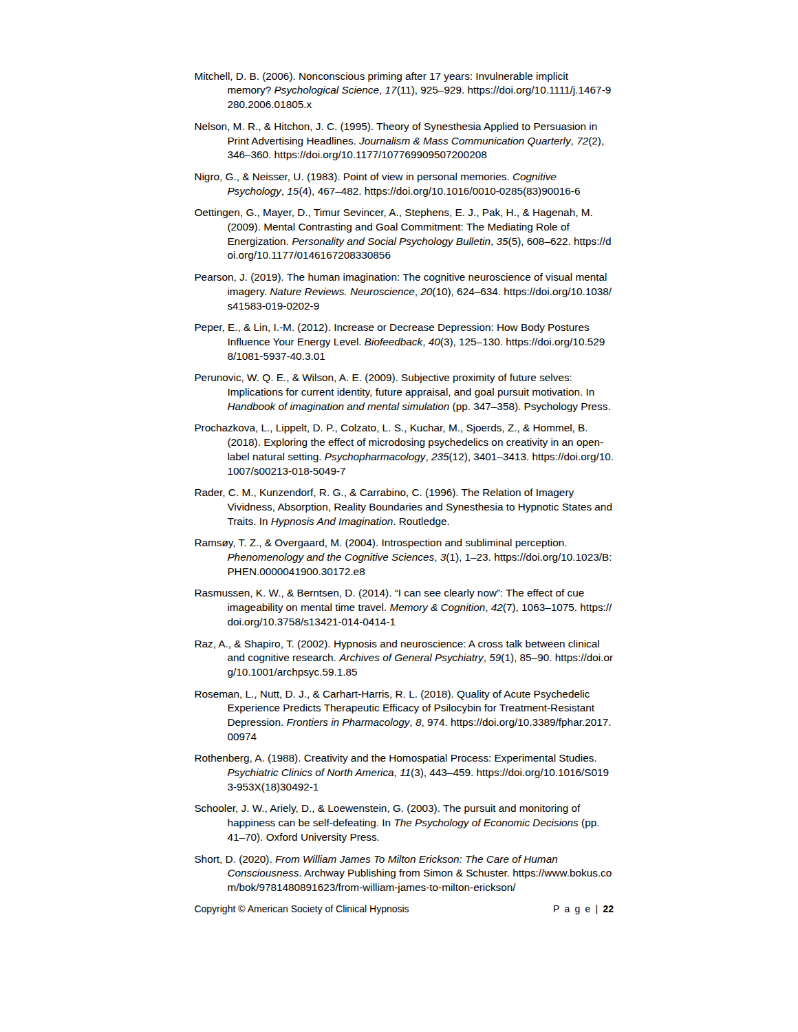Mitchell, D. B. (2006). Nonconscious priming after 17 years: Invulnerable implicit memory? Psychological Science, 17(11), 925–929. https://doi.org/10.1111/j.1467-9280.2006.01805.x
Nelson, M. R., & Hitchon, J. C. (1995). Theory of Synesthesia Applied to Persuasion in Print Advertising Headlines. Journalism & Mass Communication Quarterly, 72(2), 346–360. https://doi.org/10.1177/107769909507200208
Nigro, G., & Neisser, U. (1983). Point of view in personal memories. Cognitive Psychology, 15(4), 467–482. https://doi.org/10.1016/0010-0285(83)90016-6
Oettingen, G., Mayer, D., Timur Sevincer, A., Stephens, E. J., Pak, H., & Hagenah, M. (2009). Mental Contrasting and Goal Commitment: The Mediating Role of Energization. Personality and Social Psychology Bulletin, 35(5), 608–622. https://doi.org/10.1177/0146167208330856
Pearson, J. (2019). The human imagination: The cognitive neuroscience of visual mental imagery. Nature Reviews. Neuroscience, 20(10), 624–634. https://doi.org/10.1038/s41583-019-0202-9
Peper, E., & Lin, I.-M. (2012). Increase or Decrease Depression: How Body Postures Influence Your Energy Level. Biofeedback, 40(3), 125–130. https://doi.org/10.5298/1081-5937-40.3.01
Perunovic, W. Q. E., & Wilson, A. E. (2009). Subjective proximity of future selves: Implications for current identity, future appraisal, and goal pursuit motivation. In Handbook of imagination and mental simulation (pp. 347–358). Psychology Press.
Prochazkova, L., Lippelt, D. P., Colzato, L. S., Kuchar, M., Sjoerds, Z., & Hommel, B. (2018). Exploring the effect of microdosing psychedelics on creativity in an open-label natural setting. Psychopharmacology, 235(12), 3401–3413. https://doi.org/10.1007/s00213-018-5049-7
Rader, C. M., Kunzendorf, R. G., & Carrabino, C. (1996). The Relation of Imagery Vividness, Absorption, Reality Boundaries and Synesthesia to Hypnotic States and Traits. In Hypnosis And Imagination. Routledge.
Ramsøy, T. Z., & Overgaard, M. (2004). Introspection and subliminal perception. Phenomenology and the Cognitive Sciences, 3(1), 1–23. https://doi.org/10.1023/B:PHEN.0000041900.30172.e8
Rasmussen, K. W., & Berntsen, D. (2014). “I can see clearly now”: The effect of cue imageability on mental time travel. Memory & Cognition, 42(7), 1063–1075. https://doi.org/10.3758/s13421-014-0414-1
Raz, A., & Shapiro, T. (2002). Hypnosis and neuroscience: A cross talk between clinical and cognitive research. Archives of General Psychiatry, 59(1), 85–90. https://doi.org/10.1001/archpsyc.59.1.85
Roseman, L., Nutt, D. J., & Carhart-Harris, R. L. (2018). Quality of Acute Psychedelic Experience Predicts Therapeutic Efficacy of Psilocybin for Treatment-Resistant Depression. Frontiers in Pharmacology, 8, 974. https://doi.org/10.3389/fphar.2017.00974
Rothenberg, A. (1988). Creativity and the Homospatial Process: Experimental Studies. Psychiatric Clinics of North America, 11(3), 443–459. https://doi.org/10.1016/S0193-953X(18)30492-1
Schooler, J. W., Ariely, D., & Loewenstein, G. (2003). The pursuit and monitoring of happiness can be self-defeating. In The Psychology of Economic Decisions (pp. 41–70). Oxford University Press.
Short, D. (2020). From William James To Milton Erickson: The Care of Human Consciousness. Archway Publishing from Simon & Schuster. https://www.bokus.com/bok/9781480891623/from-william-james-to-milton-erickson/
Copyright © American Society of Clinical Hypnosis P a g e | 22